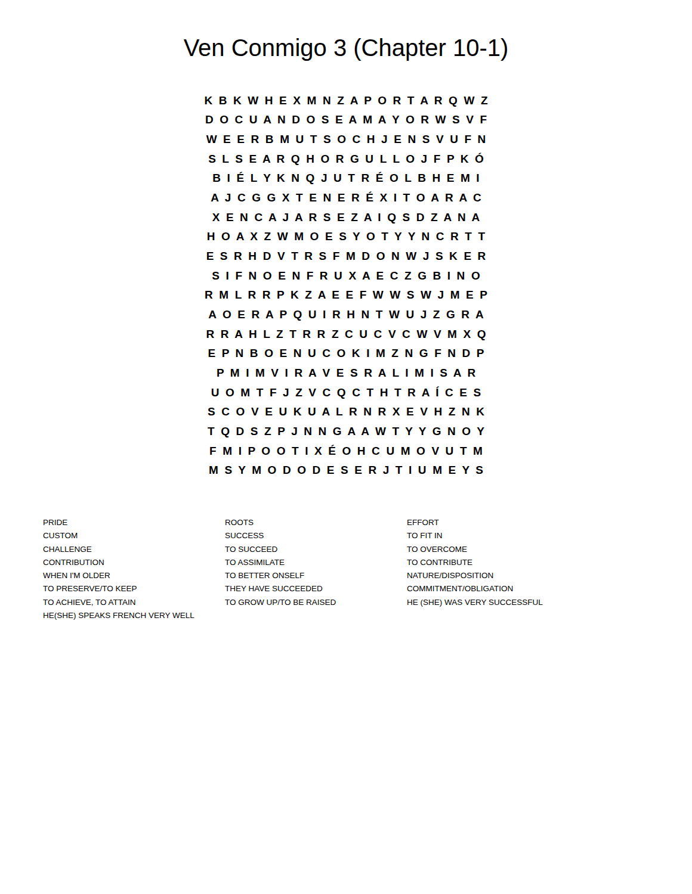Ven Conmigo 3 (Chapter 10-1)
K B K W H E X M N Z A P O R T A R Q W Z
D O C U A N D O S E A M A Y O R W S V F
W E E R B M U T S O C H J E N S V U F N
S L S E A R Q H O R G U L L O J F P K Ó
B I É L Y K N Q J U T R É O L B H E M I
A J C G G X T E N E R É X I T O A R A C
X E N C A J A R S E Z A I Q S D Z A N A
H O A X Z W M O E S Y O T Y Y N C R T T
E S R H D V T R S F M D O N W J S K E R
S I F N O E N F R U X A E C Z G B I N O
R M L R R P K Z A E E F W W S W J M E P
A O E R A P Q U I R H N T W U J Z G R A
R R A H L Z T R R Z C U C V C W V M X Q
E P N B O E N U C O K I M Z N G F N D P
P M I M V I R A V E S R A L I M I S A R
U O M T F J Z V C Q C T H T R A Í C E S
S C O V E U K U A L R N R X E V H Z N K
T Q D S Z P J N N G A A W T Y Y G N O Y
F M I P O O T I X É O H C U M O V U T M
M S Y M O D O D E S E R J T I U M E Y S
PRIDE
CUSTOM
CHALLENGE
CONTRIBUTION
WHEN I'M OLDER
TO PRESERVE/TO KEEP
TO ACHIEVE, TO ATTAIN
HE(SHE) SPEAKS FRENCH VERY WELL
ROOTS
SUCCESS
TO SUCCEED
TO ASSIMILATE
TO BETTER ONSELF
THEY HAVE SUCCEEDED
TO GROW UP/TO BE RAISED
EFFORT
TO FIT IN
TO OVERCOME
TO CONTRIBUTE
NATURE/DISPOSITION
COMMITMENT/OBLIGATION
HE (SHE) WAS VERY SUCCESSFUL